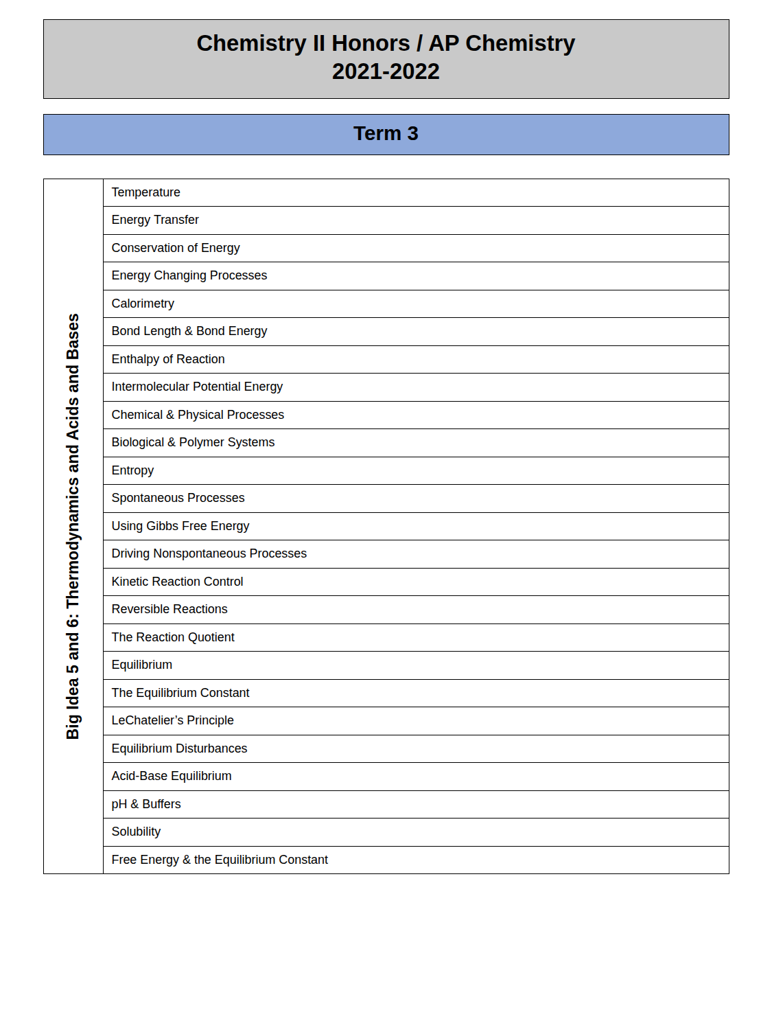Chemistry II Honors / AP Chemistry
2021-2022
Term 3
| Big Idea 5 and 6: Thermodynamics and Acids and Bases | / Temperature / / Energy Transfer / / Conservation of Energy / / Energy Changing Processes / / Calorimetry / / Bond Length & Bond Energy / / Enthalpy of Reaction / / Intermolecular Potential Energy / / Chemical & Physical Processes / / Biological & Polymer Systems / / Entropy / / Spontaneous Processes / / Using Gibbs Free Energy / / Driving Nonspontaneous Processes / / Kinetic Reaction Control / / Reversible Reactions / / The Reaction Quotient / / Equilibrium / / The Equilibrium Constant / / LeChatelier’s Principle / / Equilibrium Disturbances / / Acid-Base Equilibrium / / pH & Buffers / / Solubility / / Free Energy & the Equilibrium Constant / |